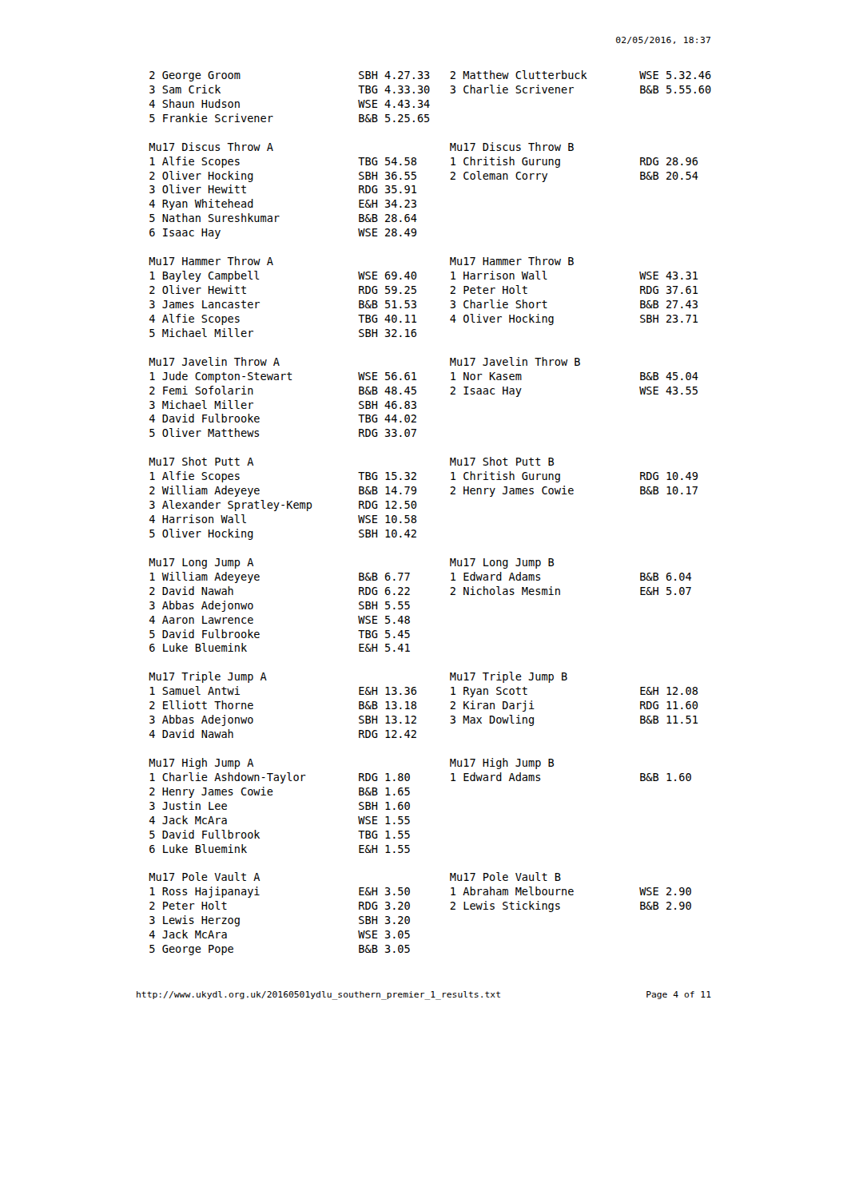02/05/2016, 18:37
  2 George Groom                  SBH 4.27.33   2 Matthew Clutterbuck        WSE 5.32.46
  3 Sam Crick                     TBG 4.33.30   3 Charlie Scrivener          B&B 5.55.60
  4 Shaun Hudson                  WSE 4.43.34
  5 Frankie Scrivener             B&B 5.25.65

  Mu17 Discus Throw A                           Mu17 Discus Throw B
  1 Alfie Scopes                  TBG 54.58     1 Chritish Gurung            RDG 28.96
  2 Oliver Hocking                SBH 36.55     2 Coleman Corry              B&B 20.54
  3 Oliver Hewitt                 RDG 35.91
  4 Ryan Whitehead                E&H 34.23
  5 Nathan Sureshkumar            B&B 28.64
  6 Isaac Hay                     WSE 28.49

  Mu17 Hammer Throw A                           Mu17 Hammer Throw B
  1 Bayley Campbell               WSE 69.40     1 Harrison Wall              WSE 43.31
  2 Oliver Hewitt                 RDG 59.25     2 Peter Holt                 RDG 37.61
  3 James Lancaster               B&B 51.53     3 Charlie Short              B&B 27.43
  4 Alfie Scopes                  TBG 40.11     4 Oliver Hocking             SBH 23.71
  5 Michael Miller                SBH 32.16

  Mu17 Javelin Throw A                          Mu17 Javelin Throw B
  1 Jude Compton-Stewart          WSE 56.61     1 Nor Kasem                  B&B 45.04
  2 Femi Sofolarin                B&B 48.45     2 Isaac Hay                  WSE 43.55
  3 Michael Miller                SBH 46.83
  4 David Fulbrooke               TBG 44.02
  5 Oliver Matthews               RDG 33.07

  Mu17 Shot Putt A                              Mu17 Shot Putt B
  1 Alfie Scopes                  TBG 15.32     1 Chritish Gurung            RDG 10.49
  2 William Adeyeye               B&B 14.79     2 Henry James Cowie          B&B 10.17
  3 Alexander Spratley-Kemp       RDG 12.50
  4 Harrison Wall                 WSE 10.58
  5 Oliver Hocking                SBH 10.42

  Mu17 Long Jump A                              Mu17 Long Jump B
  1 William Adeyeye               B&B 6.77      1 Edward Adams               B&B 6.04
  2 David Nawah                   RDG 6.22      2 Nicholas Mesmin            E&H 5.07
  3 Abbas Adejonwo                SBH 5.55
  4 Aaron Lawrence                WSE 5.48
  5 David Fulbrooke               TBG 5.45
  6 Luke Bluemink                 E&H 5.41

  Mu17 Triple Jump A                            Mu17 Triple Jump B
  1 Samuel Antwi                  E&H 13.36     1 Ryan Scott                 E&H 12.08
  2 Elliott Thorne                B&B 13.18     2 Kiran Darji                RDG 11.60
  3 Abbas Adejonwo                SBH 13.12     3 Max Dowling                B&B 11.51
  4 David Nawah                   RDG 12.42

  Mu17 High Jump A                              Mu17 High Jump B
  1 Charlie Ashdown-Taylor        RDG 1.80      1 Edward Adams               B&B 1.60
  2 Henry James Cowie             B&B 1.65
  3 Justin Lee                    SBH 1.60
  4 Jack McAra                    WSE 1.55
  5 David Fullbrook               TBG 1.55
  6 Luke Bluemink                 E&H 1.55

  Mu17 Pole Vault A                             Mu17 Pole Vault B
  1 Ross Hajipanayi               E&H 3.50      1 Abraham Melbourne          WSE 2.90
  2 Peter Holt                    RDG 3.20      2 Lewis Stickings            B&B 2.90
  3 Lewis Herzog                  SBH 3.20
  4 Jack McAra                    WSE 3.05
  5 George Pope                   B&B 3.05
http://www.ukydl.org.uk/20160501ydlu_southern_premier_1_results.txt Page 4 of 11